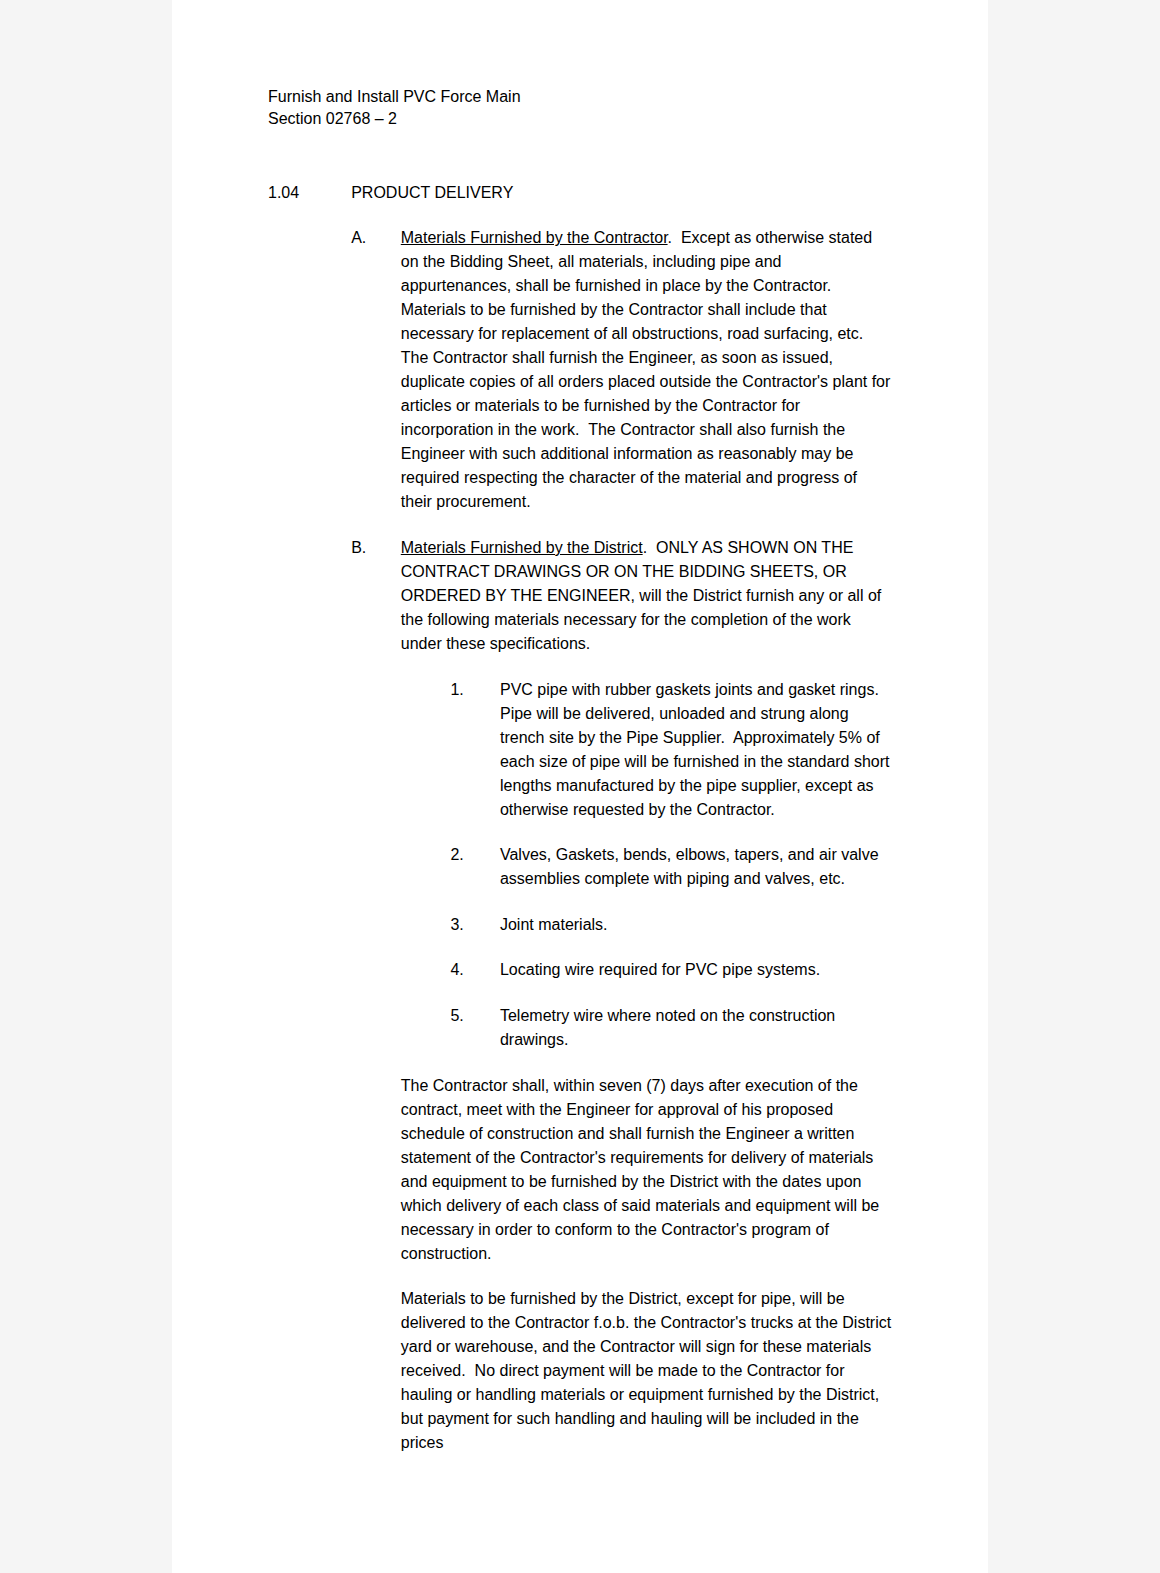Furnish and Install PVC Force Main
Section 02768 – 2
1.04
PRODUCT DELIVERY
A.
Materials Furnished by the Contractor. Except as otherwise stated on the Bidding Sheet, all materials, including pipe and appurtenances, shall be furnished in place by the Contractor. Materials to be furnished by the Contractor shall include that necessary for replacement of all obstructions, road surfacing, etc. The Contractor shall furnish the Engineer, as soon as issued, duplicate copies of all orders placed outside the Contractor's plant for articles or materials to be furnished by the Contractor for incorporation in the work. The Contractor shall also furnish the Engineer with such additional information as reasonably may be required respecting the character of the material and progress of their procurement.
B.
Materials Furnished by the District. Only as shown on the contract drawings or on the bidding sheets, or ordered by the Engineer, will the District furnish any or all of the following materials necessary for the completion of the work under these specifications.
1.
PVC pipe with rubber gaskets joints and gasket rings. Pipe will be delivered, unloaded and strung along trench site by the Pipe Supplier. Approximately 5% of each size of pipe will be furnished in the standard short lengths manufactured by the pipe supplier, except as otherwise requested by the Contractor.
2.
Valves, Gaskets, bends, elbows, tapers, and air valve assemblies complete with piping and valves, etc.
3.
Joint materials.
4.
Locating wire required for PVC pipe systems.
5.
Telemetry wire where noted on the construction drawings.
The Contractor shall, within seven (7) days after execution of the contract, meet with the Engineer for approval of his proposed schedule of construction and shall furnish the Engineer a written statement of the Contractor's requirements for delivery of materials and equipment to be furnished by the District with the dates upon which delivery of each class of said materials and equipment will be necessary in order to conform to the Contractor's program of construction.
Materials to be furnished by the District, except for pipe, will be delivered to the Contractor f.o.b. the Contractor's trucks at the District yard or warehouse, and the Contractor will sign for these materials received. No direct payment will be made to the Contractor for hauling or handling materials or equipment furnished by the District, but payment for such handling and hauling will be included in the prices